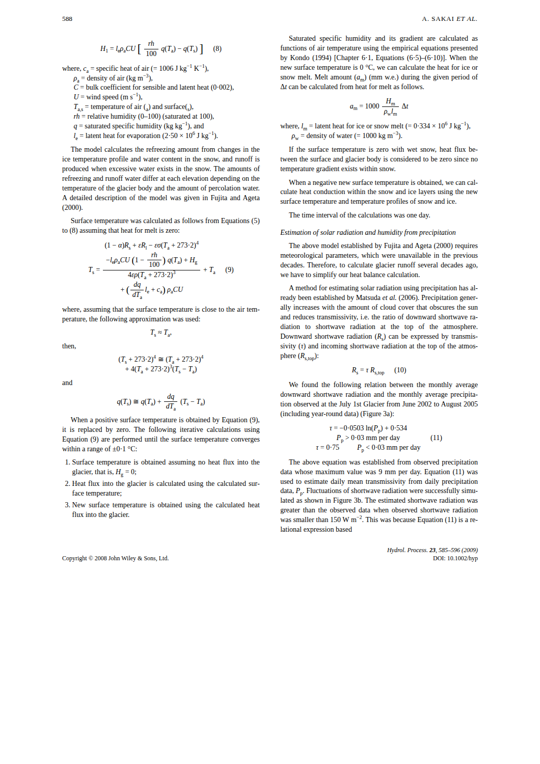588 A. SAKAI ET AL.
H1 = leρaCU [ rh 100 q(Ta) − q(Ts) ] (8)
where, ca = specific heat of air (= 1006 J kg−1 K−1),
ρa = density of air (kg m−3),
C = bulk coefficient for sensible and latent heat (0·002),
U = wind speed (m s−1),
Ta,s = temperature of air (a) and surface(s),
rh = relative humidity (0–100) (saturated at 100),
q = saturated specific humidity (kg kg−1), and
le = latent heat for evaporation (2·50 × 106 J kg−1).
The model calculates the refreezing amount from changes in the ice temperature profile and water content in the snow, and runoff is produced when excessive water exists in the snow. The amounts of refreezing and runoff water differ at each elevation depending on the temperature of the glacier body and the amount of percolation water. A detailed description of the model was given in Fujita and Ageta (2000).
Surface temperature was calculated as follows from Equations (5) to (8) assuming that heat for melt is zero:
Ts = (1 − α)Rs + εRl − εσ(Ta + 273·2)4
−leρaCU (1 − rh 100) q(Ta) + Hg 4ερ(Ta + 273·2)3
+ (dq dTa le + ca) ρaCU + Ta (9)
where, assuming that the surface temperature is close to the air temperature, the following approximation was used:
Ts ≈ Ta,
then,
(Ts + 273·2)4 ≅ (Ta + 273·2)4
+ 4(Ta + 273·2)3(Ts − Ta)
and
q(Ts) ≅ q(Ta) + dq dTa (Ts − Ta)
When a positive surface temperature is obtained by Equation (9), it is replaced by zero. The following iterative calculations using Equation (9) are performed until the surface temperature converges within a range of ±0·1 °C:
Surface temperature is obtained assuming no heat flux into the glacier, that is, Hg = 0;
Heat flux into the glacier is calculated using the calculated surface temperature;
New surface temperature is obtained using the calculated heat flux into the glacier.
Saturated specific humidity and its gradient are calculated as functions of air temperature using the empirical equations presented by Kondo (1994) [Chapter 6·1, Equations (6·5)–(6·10)]. When the new surface temperature is 0 °C, we can calculate the heat for ice or snow melt. Melt amount (am) (mm w.e.) during the given period of Δt can be calculated from heat for melt as follows.
am = 1000 Hm ρwlm Δt
where, lm = latent heat for ice or snow melt (= 0·334 × 106 J kg−1),
ρw = density of water (= 1000 kg m−3).
If the surface temperature is zero with wet snow, heat flux between the surface and glacier body is considered to be zero since no temperature gradient exists within snow.
When a negative new surface temperature is obtained, we can calculate heat conduction within the snow and ice layers using the new surface temperature and temperature profiles of snow and ice.
The time interval of the calculations was one day.
Estimation of solar radiation and humidity from precipitation
The above model established by Fujita and Ageta (2000) requires meteorological parameters, which were unavailable in the previous decades. Therefore, to calculate glacier runoff several decades ago, we have to simplify our heat balance calculation.
A method for estimating solar radiation using precipitation has already been established by Matsuda et al. (2006). Precipitation generally increases with the amount of cloud cover that obscures the sun and reduces transmissivity, i.e. the ratio of downward shortwave radiation to shortwave radiation at the top of the atmosphere. Downward shortwave radiation (Rs) can be expressed by transmissivity (τ) and incoming shortwave radiation at the top of the atmosphere (Rs,top):
Rs = τ Rs,top (10)
We found the following relation between the monthly average downward shortwave radiation and the monthly average precipitation observed at the July 1st Glacier from June 2002 to August 2005 (including year-round data) (Figure 3a):
τ = −0·0503 ln(Pp) + 0·534
Pp > 0·03 mm per day
τ = 0·75 Pp < 0·03 mm per day (11)
The above equation was established from observed precipitation data whose maximum value was 9 mm per day. Equation (11) was used to estimate daily mean transmissivity from daily precipitation data, Pp. Fluctuations of shortwave radiation were successfully simulated as shown in Figure 3b. The estimated shortwave radiation was greater than the observed data when observed shortwave radiation was smaller than 150 W m−2. This was because Equation (11) is a relational expression based
Copyright © 2008 John Wiley & Sons, Ltd.
Hydrol. Process. 23, 585–596 (2009)
DOI: 10.1002/hyp